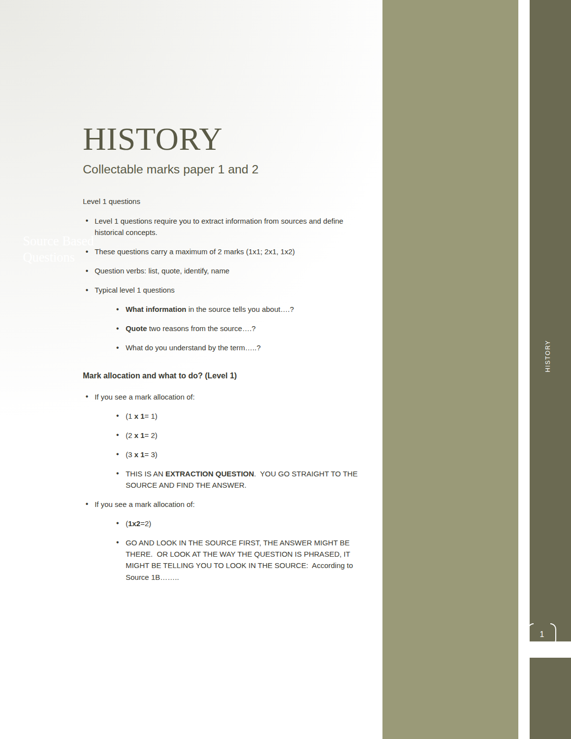Source Based
Questions
HISTORY
1
HISTORY
Collectable marks paper 1 and 2
Level 1 questions
Level 1 questions require you to extract information from sources and define historical concepts.
These questions carry a maximum of 2 marks (1x1; 2x1, 1x2)
Question verbs: list, quote, identify, name
Typical level 1 questions
What information in the source tells you about….?
Quote two reasons from the source….?
What do you understand by the term…..?
Mark allocation and what to do? (Level 1)
If you see a mark allocation of:
(1 x 1= 1)
(2 x 1= 2)
(3 x 1= 3)
THIS IS AN EXTRACTION QUESTION. YOU GO STRAIGHT TO THE SOURCE AND FIND THE ANSWER.
If you see a mark allocation of:
(1x2=2)
GO AND LOOK IN THE SOURCE FIRST, THE ANSWER MIGHT BE THERE. OR LOOK AT THE WAY THE QUESTION IS PHRASED, IT MIGHT BE TELLING YOU TO LOOK IN THE SOURCE: According to Source 1B……..